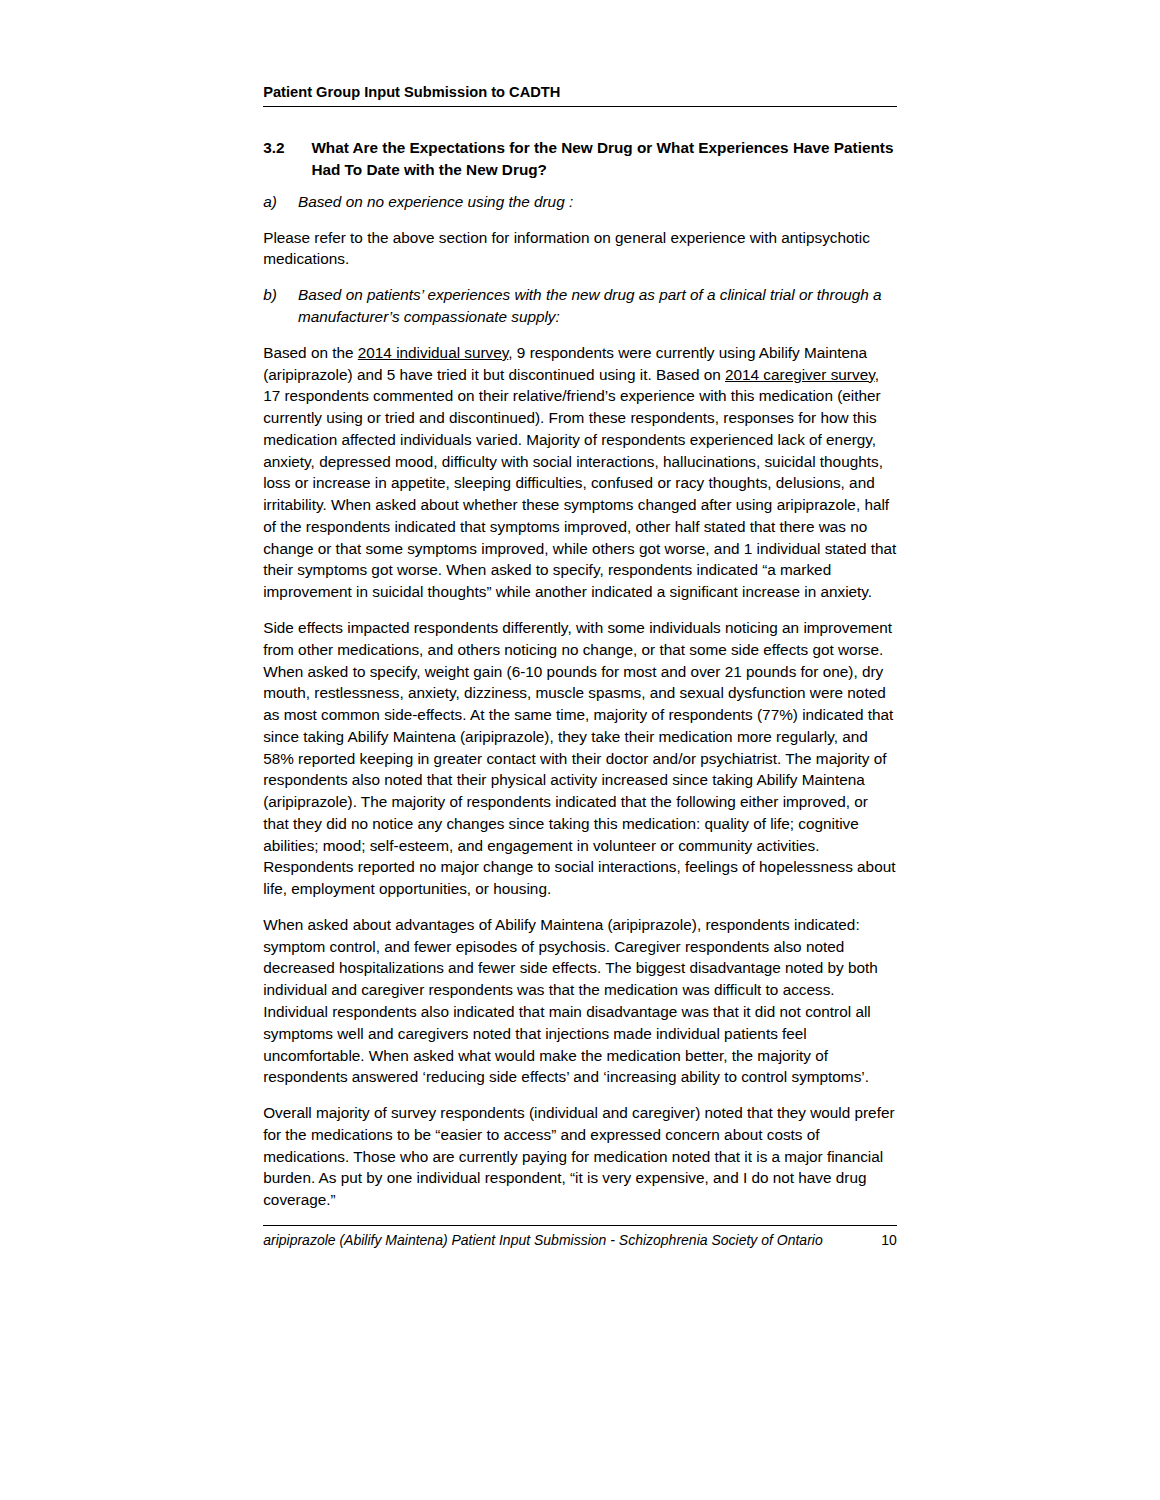Patient Group Input Submission to CADTH
3.2
What Are the Expectations for the New Drug or What Experiences Have Patients Had To Date with the New Drug?
a)
Based on no experience using the drug :
Please refer to the above section for information on general experience with antipsychotic medications.
b)
Based on patients’ experiences with the new drug as part of a clinical trial or through a manufacturer’s compassionate supply:
Based on the 2014 individual survey, 9 respondents were currently using Abilify Maintena (aripiprazole) and 5 have tried it but discontinued using it. Based on 2014 caregiver survey, 17 respondents commented on their relative/friend’s experience with this medication (either currently using or tried and discontinued). From these respondents, responses for how this medication affected individuals varied. Majority of respondents experienced lack of energy, anxiety, depressed mood, difficulty with social interactions, hallucinations, suicidal thoughts, loss or increase in appetite, sleeping difficulties, confused or racy thoughts, delusions, and irritability. When asked about whether these symptoms changed after using aripiprazole, half of the respondents indicated that symptoms improved, other half stated that there was no change or that some symptoms improved, while others got worse, and 1 individual stated that their symptoms got worse. When asked to specify, respondents indicated “a marked improvement in suicidal thoughts” while another indicated a significant increase in anxiety.
Side effects impacted respondents differently, with some individuals noticing an improvement from other medications, and others noticing no change, or that some side effects got worse. When asked to specify, weight gain (6-10 pounds for most and over 21 pounds for one), dry mouth, restlessness, anxiety, dizziness, muscle spasms, and sexual dysfunction were noted as most common side-effects. At the same time, majority of respondents (77%) indicated that since taking Abilify Maintena (aripiprazole), they take their medication more regularly, and 58% reported keeping in greater contact with their doctor and/or psychiatrist. The majority of respondents also noted that their physical activity increased since taking Abilify Maintena (aripiprazole). The majority of respondents indicated that the following either improved, or that they did no notice any changes since taking this medication: quality of life; cognitive abilities; mood; self-esteem, and engagement in volunteer or community activities. Respondents reported no major change to social interactions, feelings of hopelessness about life, employment opportunities, or housing.
When asked about advantages of Abilify Maintena (aripiprazole), respondents indicated: symptom control, and fewer episodes of psychosis. Caregiver respondents also noted decreased hospitalizations and fewer side effects. The biggest disadvantage noted by both individual and caregiver respondents was that the medication was difficult to access. Individual respondents also indicated that main disadvantage was that it did not control all symptoms well and caregivers noted that injections made individual patients feel uncomfortable. When asked what would make the medication better, the majority of respondents answered ‘reducing side effects’ and ‘increasing ability to control symptoms’.
Overall majority of survey respondents (individual and caregiver) noted that they would prefer for the medications to be “easier to access” and expressed concern about costs of medications. Those who are currently paying for medication noted that it is a major financial burden. As put by one individual respondent, “it is very expensive, and I do not have drug coverage.”
aripiprazole (Abilify Maintena) Patient Input Submission - Schizophrenia Society of Ontario
10